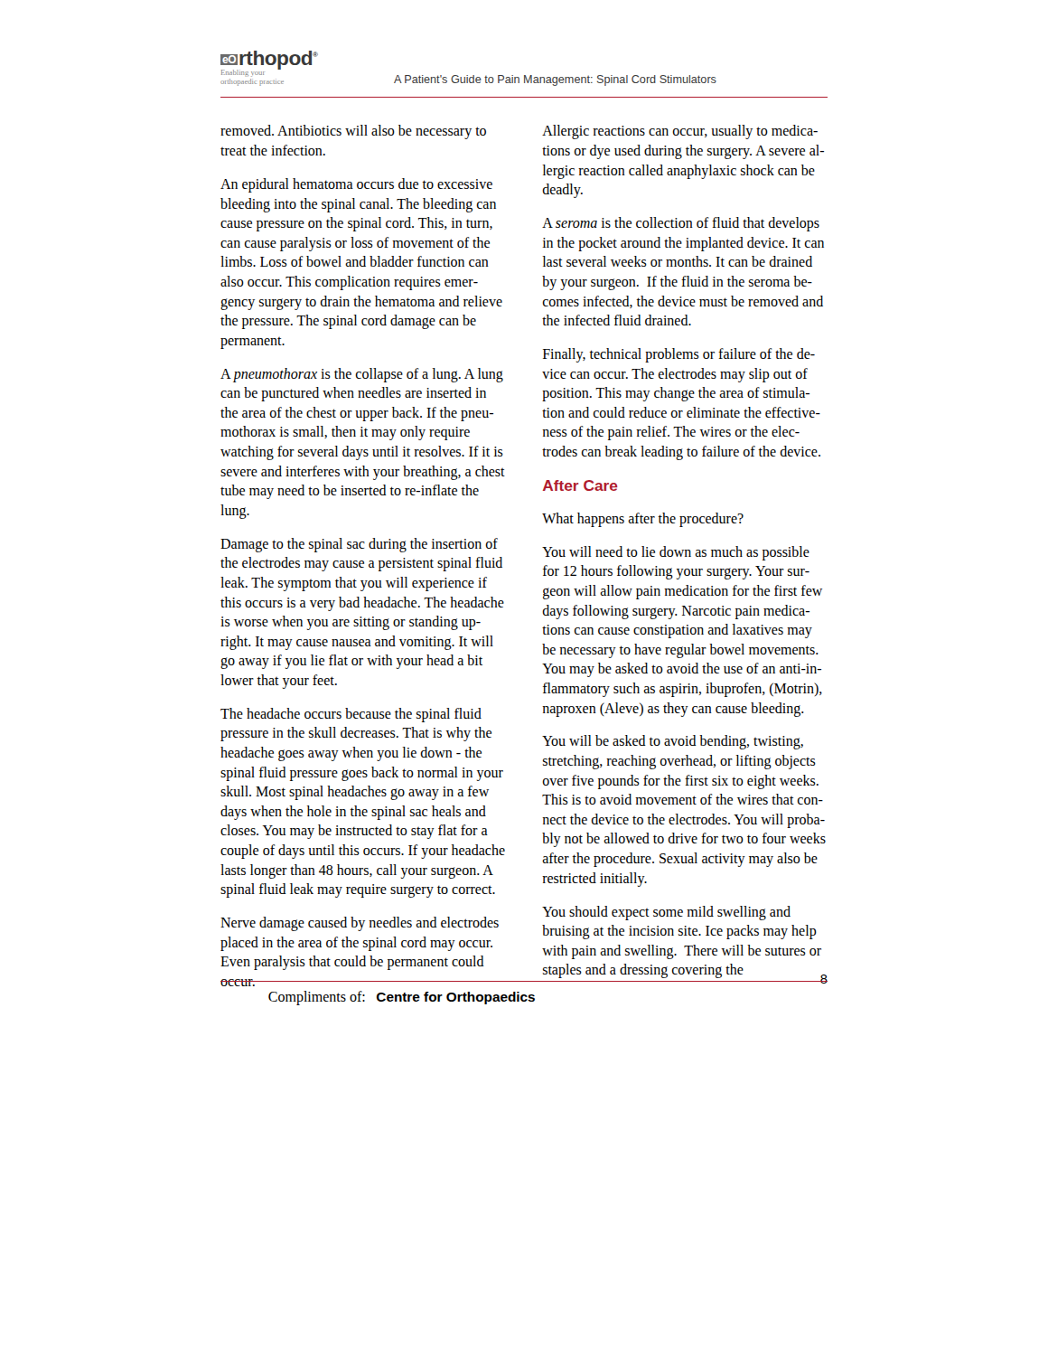eOrthopod®
Enabling your
orthopaedic practice
A Patient's Guide to Pain Management: Spinal Cord Stimulators
removed. Antibiotics will also be necessary to treat the infection.
An epidural hematoma occurs due to excessive bleeding into the spinal canal. The bleeding can cause pressure on the spinal cord. This, in turn, can cause paralysis or loss of movement of the limbs. Loss of bowel and bladder function can also occur. This complication requires emergency surgery to drain the hematoma and relieve the pressure. The spinal cord damage can be permanent.
A pneumothorax is the collapse of a lung. A lung can be punctured when needles are inserted in the area of the chest or upper back. If the pneumothorax is small, then it may only require watching for several days until it resolves. If it is severe and interferes with your breathing, a chest tube may need to be inserted to re-inflate the lung.
Damage to the spinal sac during the insertion of the electrodes may cause a persistent spinal fluid leak. The symptom that you will experience if this occurs is a very bad headache. The headache is worse when you are sitting or standing upright. It may cause nausea and vomiting. It will go away if you lie flat or with your head a bit lower that your feet.
The headache occurs because the spinal fluid pressure in the skull decreases. That is why the headache goes away when you lie down - the spinal fluid pressure goes back to normal in your skull. Most spinal headaches go away in a few days when the hole in the spinal sac heals and closes. You may be instructed to stay flat for a couple of days until this occurs. If your headache lasts longer than 48 hours, call your surgeon. A spinal fluid leak may require surgery to correct.
Nerve damage caused by needles and electrodes placed in the area of the spinal cord may occur. Even paralysis that could be permanent could occur.
Allergic reactions can occur, usually to medications or dye used during the surgery. A severe allergic reaction called anaphylaxic shock can be deadly.
A seroma is the collection of fluid that develops in the pocket around the implanted device. It can last several weeks or months. It can be drained by your surgeon. If the fluid in the seroma becomes infected, the device must be removed and the infected fluid drained.
Finally, technical problems or failure of the device can occur. The electrodes may slip out of position. This may change the area of stimulation and could reduce or eliminate the effectiveness of the pain relief. The wires or the electrodes can break leading to failure of the device.
After Care
What happens after the procedure?
You will need to lie down as much as possible for 12 hours following your surgery. Your surgeon will allow pain medication for the first few days following surgery. Narcotic pain medications can cause constipation and laxatives may be necessary to have regular bowel movements. You may be asked to avoid the use of an anti-inflammatory such as aspirin, ibuprofen, (Motrin), naproxen (Aleve) as they can cause bleeding.
You will be asked to avoid bending, twisting, stretching, reaching overhead, or lifting objects over five pounds for the first six to eight weeks. This is to avoid movement of the wires that connect the device to the electrodes. You will probably not be allowed to drive for two to four weeks after the procedure. Sexual activity may also be restricted initially.
You should expect some mild swelling and bruising at the incision site. Ice packs may help with pain and swelling. There will be sutures or staples and a dressing covering the
8
Compliments of: Centre for Orthopaedics